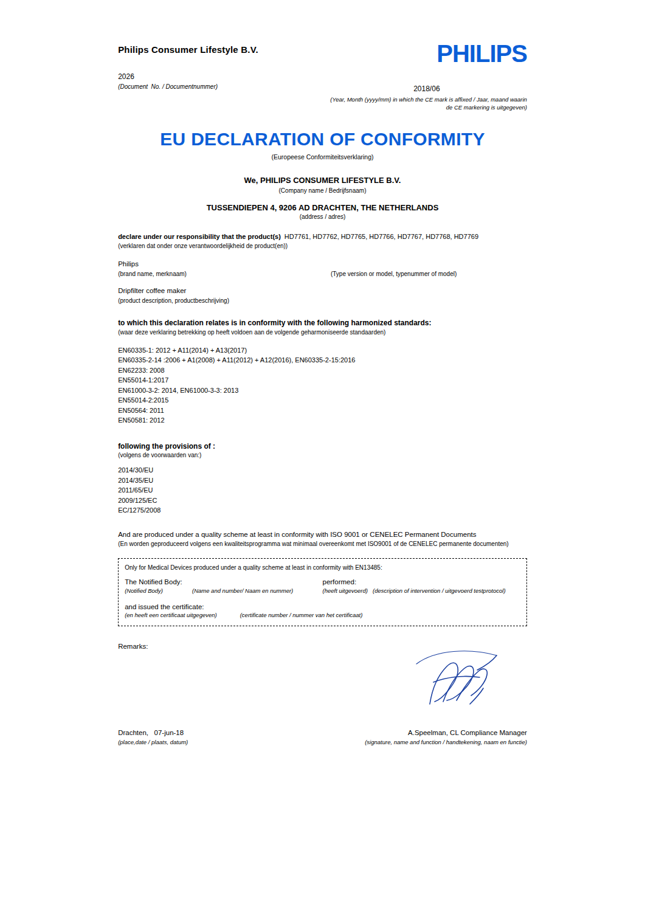Philips Consumer Lifestyle B.V.
2026
(Document No. / Documentnummer)
PHILIPS
2018/06
(Year, Month (yyyy/mm) in which the CE mark is affixed / Jaar, maand waarin de CE markering is uitgegeven)
EU DECLARATION OF CONFORMITY
(Europeese Conformiteitsverklaring)
We, PHILIPS CONSUMER LIFESTYLE B.V.
(Company name / Bedrijfsnaam)
TUSSENDIEPEN 4, 9206 AD DRACHTEN, THE NETHERLANDS
(address / adres)
declare under our responsibility that the product(s) HD7761, HD7762, HD7765, HD7766, HD7767, HD7768, HD7769
(verklaren dat onder onze verantwoordelijkheid de product(en))
Philips
(brand name, merknaam)
(Type version or model, typenummer of model)
Dripfilter coffee maker
(product description, productbeschrijving)
to which this declaration relates is in conformity with the following harmonized standards:
(waar deze verklaring betrekking op heeft voldoen aan de volgende geharmoniseerde standaarden)
EN60335-1: 2012 + A11(2014) + A13(2017)
EN60335-2-14 :2006 + A1(2008) + A11(2012) + A12(2016), EN60335-2-15:2016
EN62233: 2008
EN55014-1:2017
EN61000-3-2: 2014, EN61000-3-3: 2013
EN55014-2:2015
EN50564: 2011
EN50581: 2012
following the provisions of :
(volgens de voorwaarden van:)
2014/30/EU
2014/35/EU
2011/65/EU
2009/125/EC
EC/1275/2008
And are produced under a quality scheme at least in conformity with ISO 9001 or CENELEC Permanent Documents
(En worden geproduceerd volgens een kwaliteitsprogramma wat minimaal overeenkomt met ISO9001 of de CENELEC permanente documenten)
Only for Medical Devices produced under a quality scheme at least in conformity with EN13485:
The Notified Body:
(Notified Body) (Name and number/ Naam en nummer)
performed:
(heeft uitgevoerd) (description of intervention / uitgevoerd testprotocol)
and issued the certificate:
(en heeft een certificaat uitgegeven) (certificate number / nummer van het certificaat)
Remarks:
Drachten, 07-jun-18
(place,date / plaats, datum)
A.Speelman, CL Compliance Manager
(signature, name and function / handtekening, naam en functie)